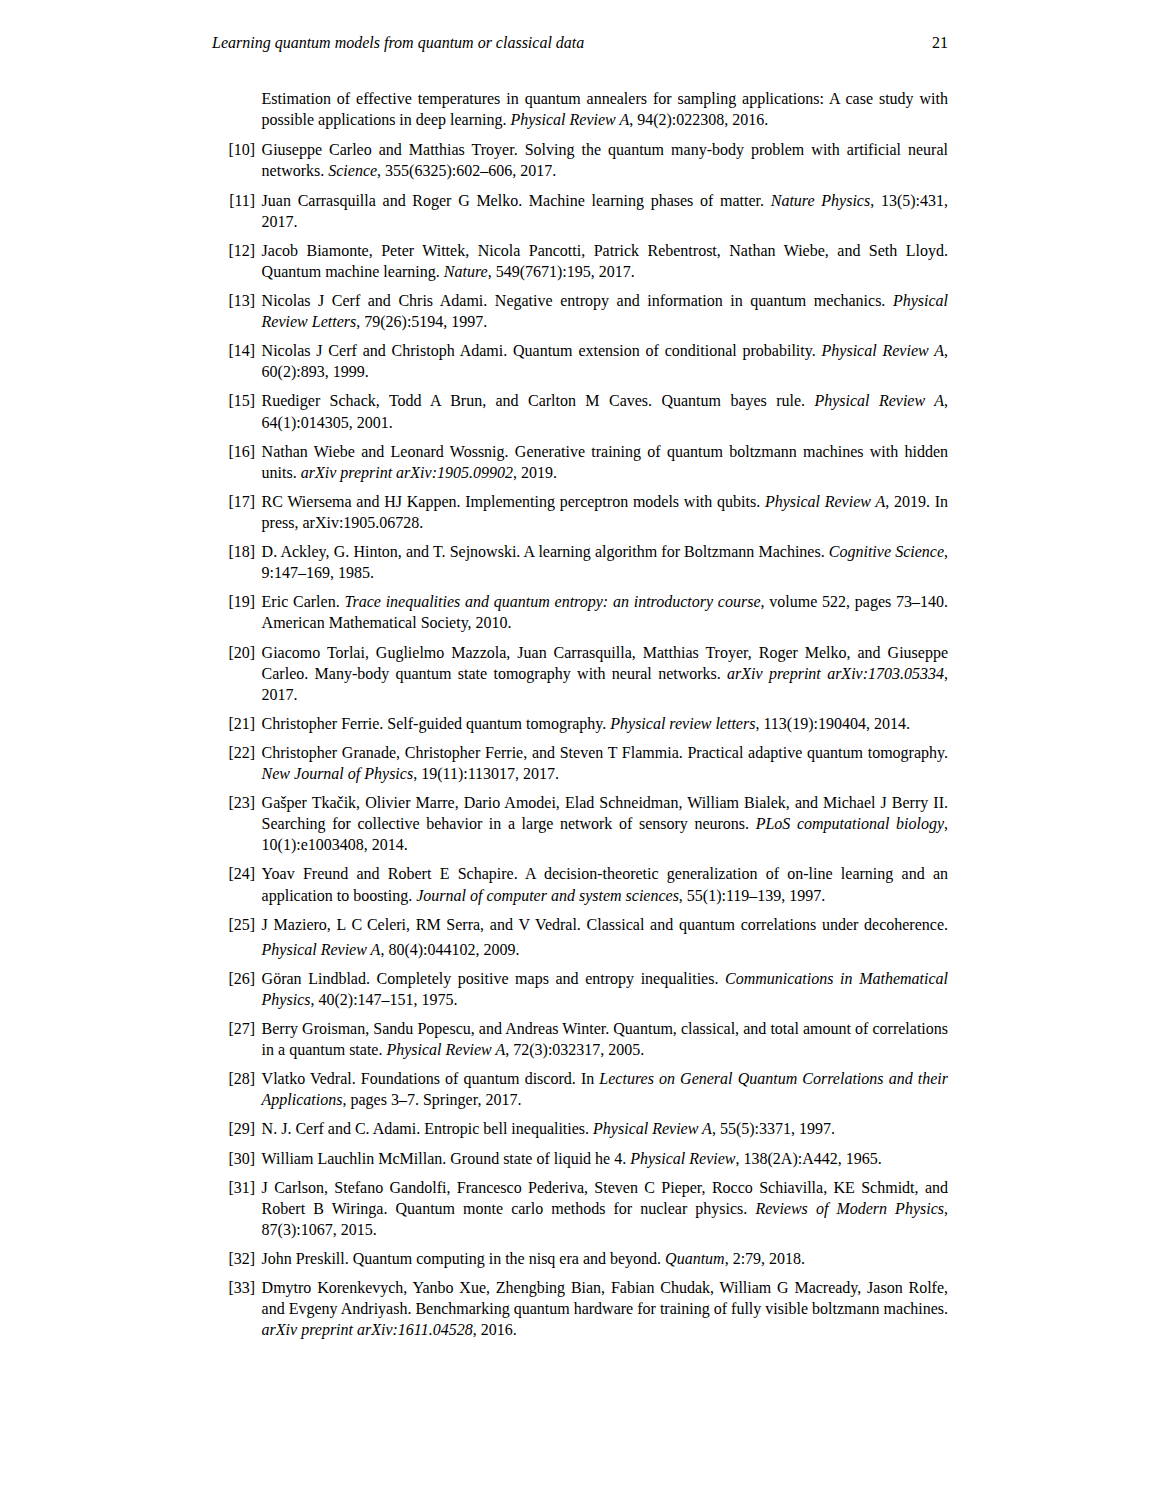Learning quantum models from quantum or classical data 21
Estimation of effective temperatures in quantum annealers for sampling applications: A case study with possible applications in deep learning. Physical Review A, 94(2):022308, 2016.
[10] Giuseppe Carleo and Matthias Troyer. Solving the quantum many-body problem with artificial neural networks. Science, 355(6325):602–606, 2017.
[11] Juan Carrasquilla and Roger G Melko. Machine learning phases of matter. Nature Physics, 13(5):431, 2017.
[12] Jacob Biamonte, Peter Wittek, Nicola Pancotti, Patrick Rebentrost, Nathan Wiebe, and Seth Lloyd. Quantum machine learning. Nature, 549(7671):195, 2017.
[13] Nicolas J Cerf and Chris Adami. Negative entropy and information in quantum mechanics. Physical Review Letters, 79(26):5194, 1997.
[14] Nicolas J Cerf and Christoph Adami. Quantum extension of conditional probability. Physical Review A, 60(2):893, 1999.
[15] Ruediger Schack, Todd A Brun, and Carlton M Caves. Quantum bayes rule. Physical Review A, 64(1):014305, 2001.
[16] Nathan Wiebe and Leonard Wossnig. Generative training of quantum boltzmann machines with hidden units. arXiv preprint arXiv:1905.09902, 2019.
[17] RC Wiersema and HJ Kappen. Implementing perceptron models with qubits. Physical Review A, 2019. In press, arXiv:1905.06728.
[18] D. Ackley, G. Hinton, and T. Sejnowski. A learning algorithm for Boltzmann Machines. Cognitive Science, 9:147–169, 1985.
[19] Eric Carlen. Trace inequalities and quantum entropy: an introductory course, volume 522, pages 73–140. American Mathematical Society, 2010.
[20] Giacomo Torlai, Guglielmo Mazzola, Juan Carrasquilla, Matthias Troyer, Roger Melko, and Giuseppe Carleo. Many-body quantum state tomography with neural networks. arXiv preprint arXiv:1703.05334, 2017.
[21] Christopher Ferrie. Self-guided quantum tomography. Physical review letters, 113(19):190404, 2014.
[22] Christopher Granade, Christopher Ferrie, and Steven T Flammia. Practical adaptive quantum tomography. New Journal of Physics, 19(11):113017, 2017.
[23] Gašper Tkačik, Olivier Marre, Dario Amodei, Elad Schneidman, William Bialek, and Michael J Berry II. Searching for collective behavior in a large network of sensory neurons. PLoS computational biology, 10(1):e1003408, 2014.
[24] Yoav Freund and Robert E Schapire. A decision-theoretic generalization of on-line learning and an application to boosting. Journal of computer and system sciences, 55(1):119–139, 1997.
[25] J Maziero, L C Celeri, RM Serra, and V Vedral. Classical and quantum correlations under decoherence. Physical Review A, 80(4):044102, 2009.
[26] Göran Lindblad. Completely positive maps and entropy inequalities. Communications in Mathematical Physics, 40(2):147–151, 1975.
[27] Berry Groisman, Sandu Popescu, and Andreas Winter. Quantum, classical, and total amount of correlations in a quantum state. Physical Review A, 72(3):032317, 2005.
[28] Vlatko Vedral. Foundations of quantum discord. In Lectures on General Quantum Correlations and their Applications, pages 3–7. Springer, 2017.
[29] N. J. Cerf and C. Adami. Entropic bell inequalities. Physical Review A, 55(5):3371, 1997.
[30] William Lauchlin McMillan. Ground state of liquid he 4. Physical Review, 138(2A):A442, 1965.
[31] J Carlson, Stefano Gandolfi, Francesco Pederiva, Steven C Pieper, Rocco Schiavilla, KE Schmidt, and Robert B Wiringa. Quantum monte carlo methods for nuclear physics. Reviews of Modern Physics, 87(3):1067, 2015.
[32] John Preskill. Quantum computing in the nisq era and beyond. Quantum, 2:79, 2018.
[33] Dmytro Korenkevych, Yanbo Xue, Zhengbing Bian, Fabian Chudak, William G Macready, Jason Rolfe, and Evgeny Andriyash. Benchmarking quantum hardware for training of fully visible boltzmann machines. arXiv preprint arXiv:1611.04528, 2016.